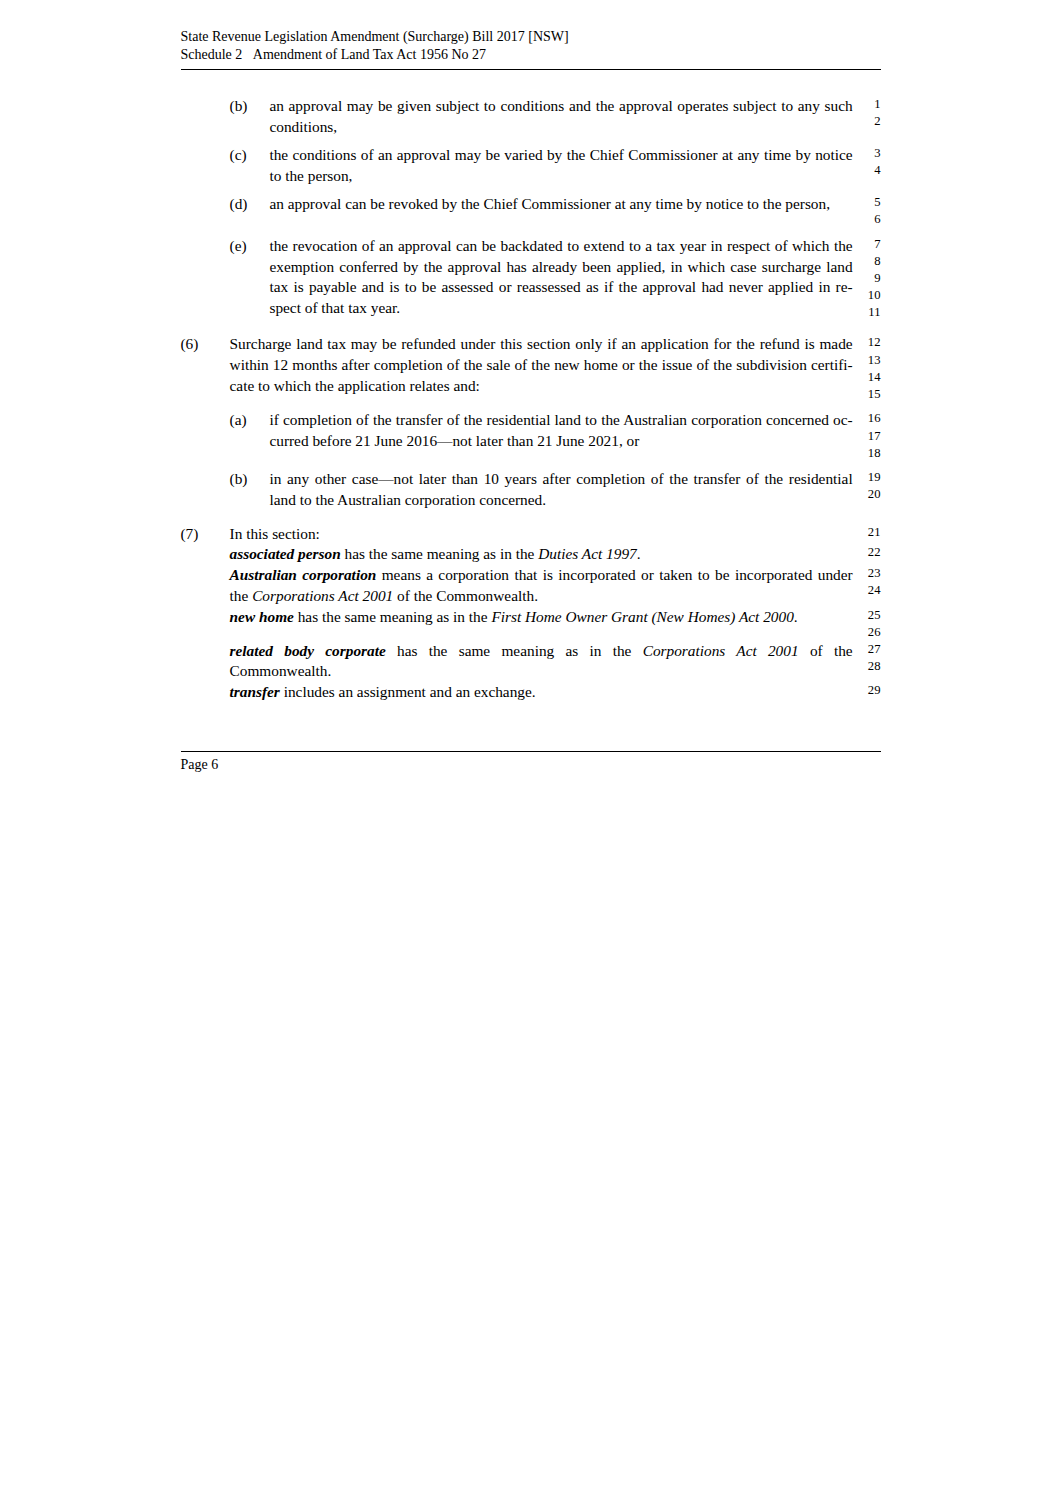State Revenue Legislation Amendment (Surcharge) Bill 2017 [NSW]
Schedule 2 Amendment of Land Tax Act 1956 No 27
| | (b) | an approval may be given subject to conditions and the approval operates subject to any such conditions, | 1 2 |
| | (c) | the conditions of an approval may be varied by the Chief Commissioner at any time by notice to the person, | 3 4 |
| | (d) | an approval can be revoked by the Chief Commissioner at any time by notice to the person, | 5 6 |
| | (e) | the revocation of an approval can be backdated to extend to a tax year in respect of which the exemption conferred by the approval has already been applied, in which case surcharge land tax is payable and is to be assessed or reassessed as if the approval had never applied in respect of that tax year. | 7 8 9 10 11 |
| (6) | Surcharge land tax may be refunded under this section only if an application for the refund is made within 12 months after completion of the sale of the new home or the issue of the subdivision certificate to which the application relates and: | 12 13 14 15 |
| | (a) | if completion of the transfer of the residential land to the Australian corporation concerned occurred before 21 June 2016—not later than 21 June 2021, or | 16 17 18 |
| | (b) | in any other case—not later than 10 years after completion of the transfer of the residential land to the Australian corporation concerned. | 19 20 |
| (7) | In this section: | 21 |
| | associated person has the same meaning as in the Duties Act 1997 . | 22 |
| | Australian corporation means a corporation that is incorporated or taken to be incorporated under the Corporations Act 2001 of the Commonwealth. | 23 24 |
| | new home has the same meaning as in the First Home Owner Grant (New Homes) Act 2000 . | 25 26 |
| | related body corporate has the same meaning as in the Corporations Act 2001 of the Commonwealth. | 27 28 |
| | transfer includes an assignment and an exchange. | 29 |
Page 6